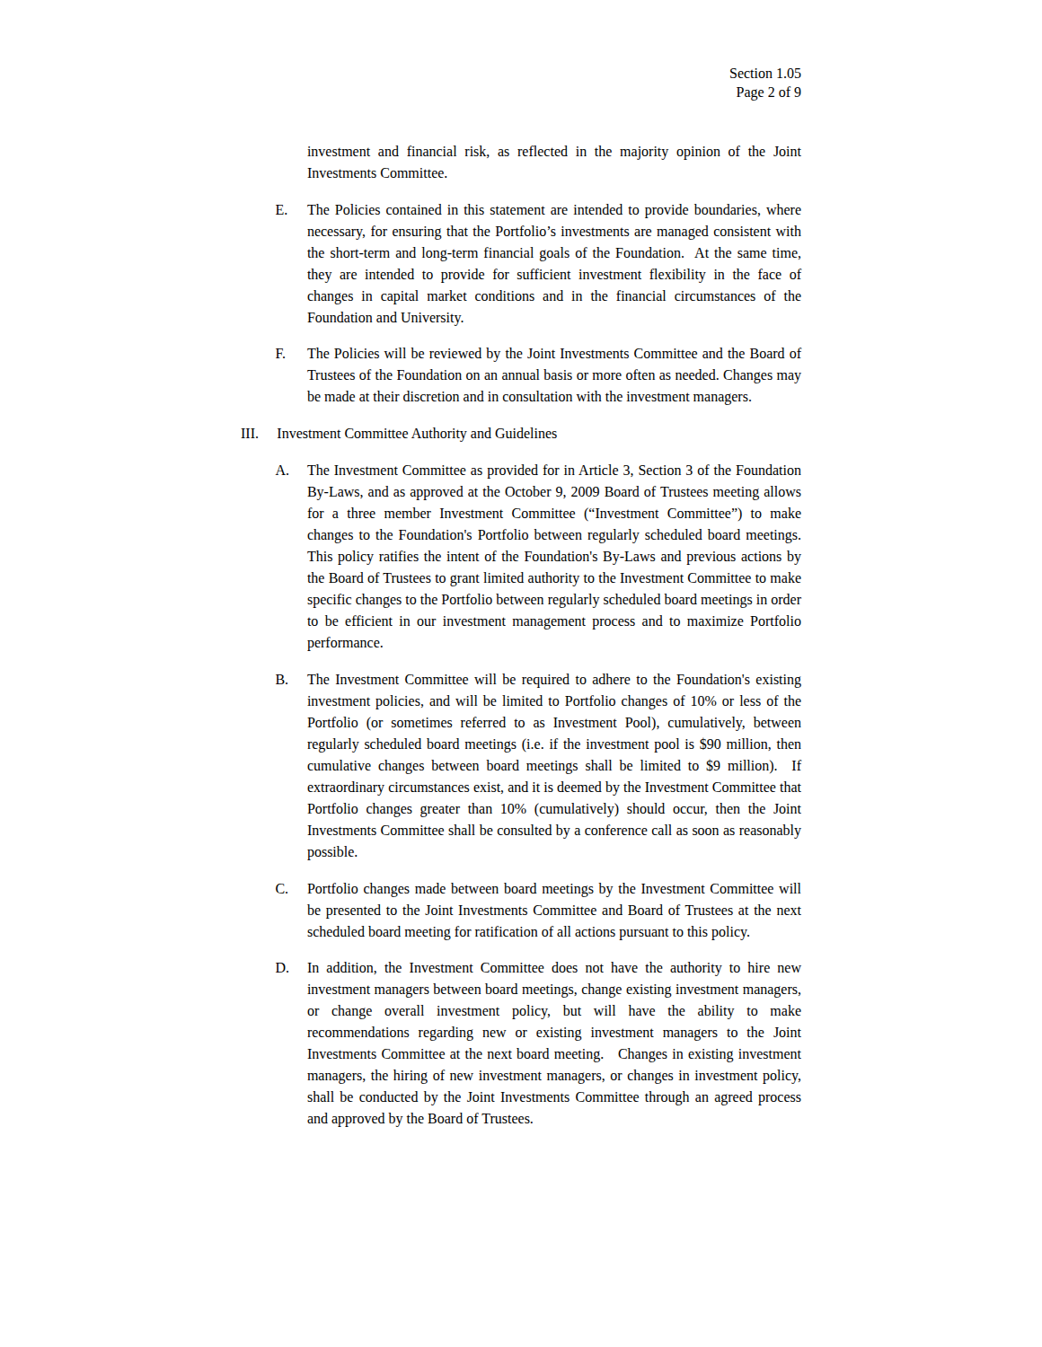Section 1.05
Page 2 of 9
investment and financial risk, as reflected in the majority opinion of the Joint Investments Committee.
E.
The Policies contained in this statement are intended to provide boundaries, where necessary, for ensuring that the Portfolio’s investments are managed consistent with the short-term and long-term financial goals of the Foundation. At the same time, they are intended to provide for sufficient investment flexibility in the face of changes in capital market conditions and in the financial circumstances of the Foundation and University.
F.
The Policies will be reviewed by the Joint Investments Committee and the Board of Trustees of the Foundation on an annual basis or more often as needed. Changes may be made at their discretion and in consultation with the investment managers.
III.
Investment Committee Authority and Guidelines
A.
The Investment Committee as provided for in Article 3, Section 3 of the Foundation By-Laws, and as approved at the October 9, 2009 Board of Trustees meeting allows for a three member Investment Committee (“Investment Committee”) to make changes to the Foundation's Portfolio between regularly scheduled board meetings. This policy ratifies the intent of the Foundation's By-Laws and previous actions by the Board of Trustees to grant limited authority to the Investment Committee to make specific changes to the Portfolio between regularly scheduled board meetings in order to be efficient in our investment management process and to maximize Portfolio performance.
B.
The Investment Committee will be required to adhere to the Foundation's existing investment policies, and will be limited to Portfolio changes of 10% or less of the Portfolio (or sometimes referred to as Investment Pool), cumulatively, between regularly scheduled board meetings (i.e. if the investment pool is $90 million, then cumulative changes between board meetings shall be limited to $9 million). If extraordinary circumstances exist, and it is deemed by the Investment Committee that Portfolio changes greater than 10% (cumulatively) should occur, then the Joint Investments Committee shall be consulted by a conference call as soon as reasonably possible.
C.
Portfolio changes made between board meetings by the Investment Committee will be presented to the Joint Investments Committee and Board of Trustees at the next scheduled board meeting for ratification of all actions pursuant to this policy.
D.
In addition, the Investment Committee does not have the authority to hire new investment managers between board meetings, change existing investment managers, or change overall investment policy, but will have the ability to make recommendations regarding new or existing investment managers to the Joint Investments Committee at the next board meeting. Changes in existing investment managers, the hiring of new investment managers, or changes in investment policy, shall be conducted by the Joint Investments Committee through an agreed process and approved by the Board of Trustees.